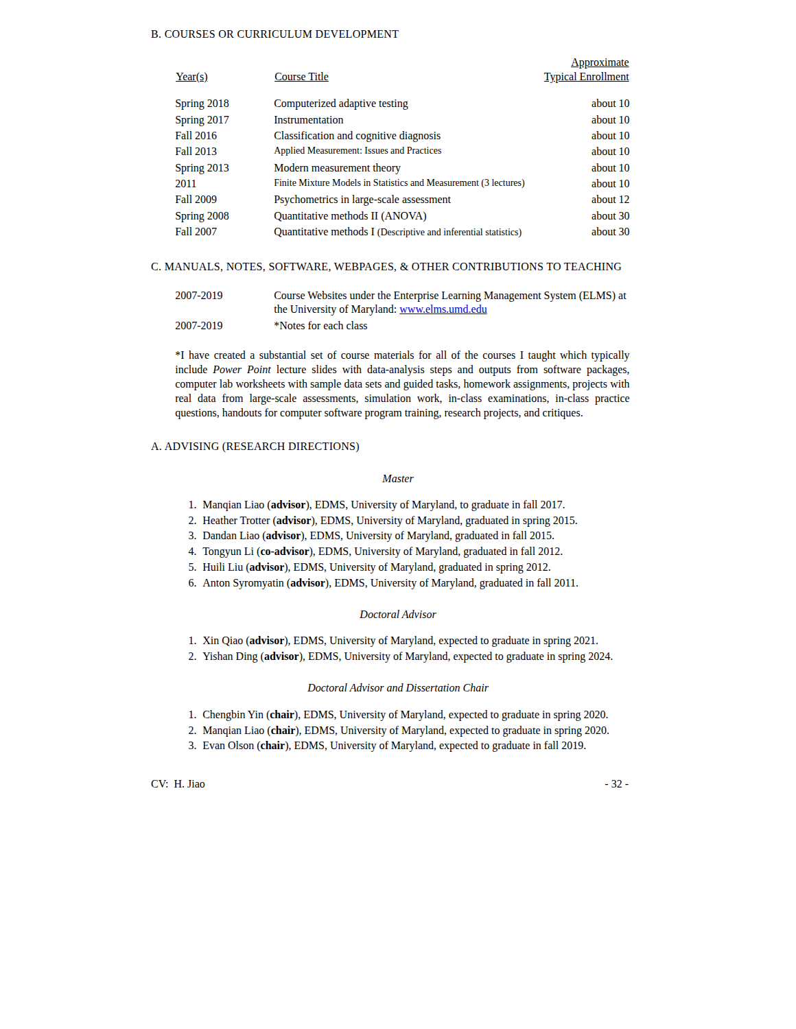B. COURSES OR CURRICULUM DEVELOPMENT
| Year(s) | Course Title | Approximate Typical Enrollment |
| --- | --- | --- |
| Spring 2018 | Computerized adaptive testing | about 10 |
| Spring 2017 | Instrumentation | about 10 |
| Fall 2016 | Classification and cognitive diagnosis | about 10 |
| Fall 2013 | Applied Measurement: Issues and Practices | about 10 |
| Spring 2013 | Modern measurement theory | about 10 |
| 2011 | Finite Mixture Models in Statistics and Measurement (3 lectures) | about 10 |
| Fall 2009 | Psychometrics in large-scale assessment | about 12 |
| Spring 2008 | Quantitative methods II (ANOVA) | about 30 |
| Fall 2007 | Quantitative methods I (Descriptive and inferential statistics) | about 30 |
C. MANUALS, NOTES, SOFTWARE, WEBPAGES, & OTHER CONTRIBUTIONS TO TEACHING
| 2007-2019 | Course Websites under the Enterprise Learning Management System (ELMS) at the University of Maryland: www.elms.umd.edu |
| 2007-2019 | *Notes for each class |
*I have created a substantial set of course materials for all of the courses I taught which typically include Power Point lecture slides with data-analysis steps and outputs from software packages, computer lab worksheets with sample data sets and guided tasks, homework assignments, projects with real data from large-scale assessments, simulation work, in-class examinations, in-class practice questions, handouts for computer software program training, research projects, and critiques.
A. ADVISING (RESEARCH DIRECTIONS)
Master
Manqian Liao (advisor), EDMS, University of Maryland, to graduate in fall 2017.
Heather Trotter (advisor), EDMS, University of Maryland, graduated in spring 2015.
Dandan Liao (advisor), EDMS, University of Maryland, graduated in fall 2015.
Tongyun Li (co-advisor), EDMS, University of Maryland, graduated in fall 2012.
Huili Liu (advisor), EDMS, University of Maryland, graduated in spring 2012.
Anton Syromyatin (advisor), EDMS, University of Maryland, graduated in fall 2011.
Doctoral Advisor
Xin Qiao (advisor), EDMS, University of Maryland, expected to graduate in spring 2021.
Yishan Ding (advisor), EDMS, University of Maryland, expected to graduate in spring 2024.
Doctoral Advisor and Dissertation Chair
Chengbin Yin (chair), EDMS, University of Maryland, expected to graduate in spring 2020.
Manqian Liao (chair), EDMS, University of Maryland, expected to graduate in spring 2020.
Evan Olson (chair), EDMS, University of Maryland, expected to graduate in fall 2019.
CV: H. Jiao - 32 -